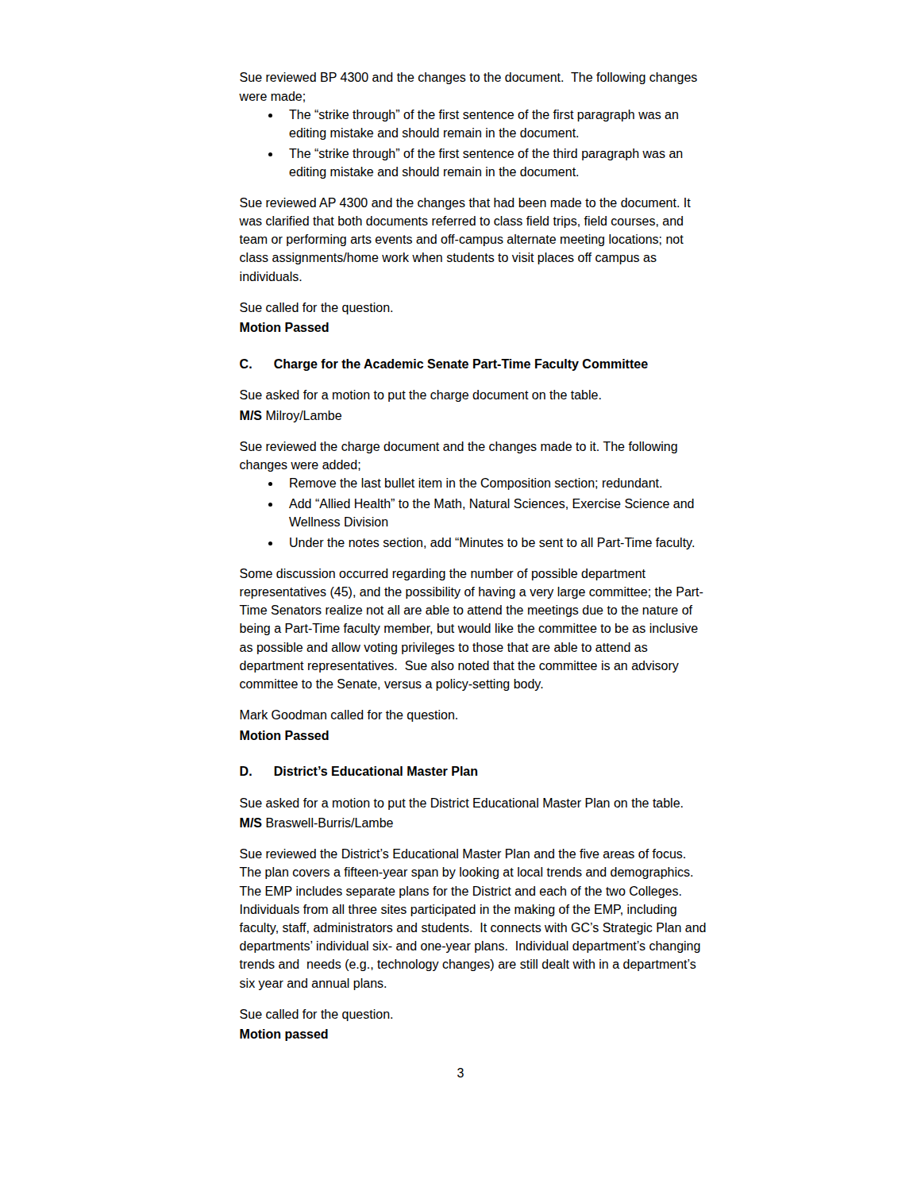Sue reviewed BP 4300 and the changes to the document. The following changes were made;
The “strike through” of the first sentence of the first paragraph was an editing mistake and should remain in the document.
The “strike through” of the first sentence of the third paragraph was an editing mistake and should remain in the document.
Sue reviewed AP 4300 and the changes that had been made to the document. It was clarified that both documents referred to class field trips, field courses, and team or performing arts events and off-campus alternate meeting locations; not class assignments/home work when students to visit places off campus as individuals.
Sue called for the question.
Motion Passed
C. Charge for the Academic Senate Part-Time Faculty Committee
Sue asked for a motion to put the charge document on the table.
M/S Milroy/Lambe
Sue reviewed the charge document and the changes made to it. The following changes were added;
Remove the last bullet item in the Composition section; redundant.
Add “Allied Health” to the Math, Natural Sciences, Exercise Science and Wellness Division
Under the notes section, add “Minutes to be sent to all Part-Time faculty.
Some discussion occurred regarding the number of possible department representatives (45), and the possibility of having a very large committee; the Part-Time Senators realize not all are able to attend the meetings due to the nature of being a Part-Time faculty member, but would like the committee to be as inclusive as possible and allow voting privileges to those that are able to attend as department representatives. Sue also noted that the committee is an advisory committee to the Senate, versus a policy-setting body.
Mark Goodman called for the question.
Motion Passed
D. District’s Educational Master Plan
Sue asked for a motion to put the District Educational Master Plan on the table.
M/S Braswell-Burris/Lambe
Sue reviewed the District’s Educational Master Plan and the five areas of focus. The plan covers a fifteen-year span by looking at local trends and demographics. The EMP includes separate plans for the District and each of the two Colleges. Individuals from all three sites participated in the making of the EMP, including faculty, staff, administrators and students. It connects with GC’s Strategic Plan and departments’ individual six- and one-year plans. Individual department’s changing trends and needs (e.g., technology changes) are still dealt with in a department’s six year and annual plans.
Sue called for the question.
Motion passed
3